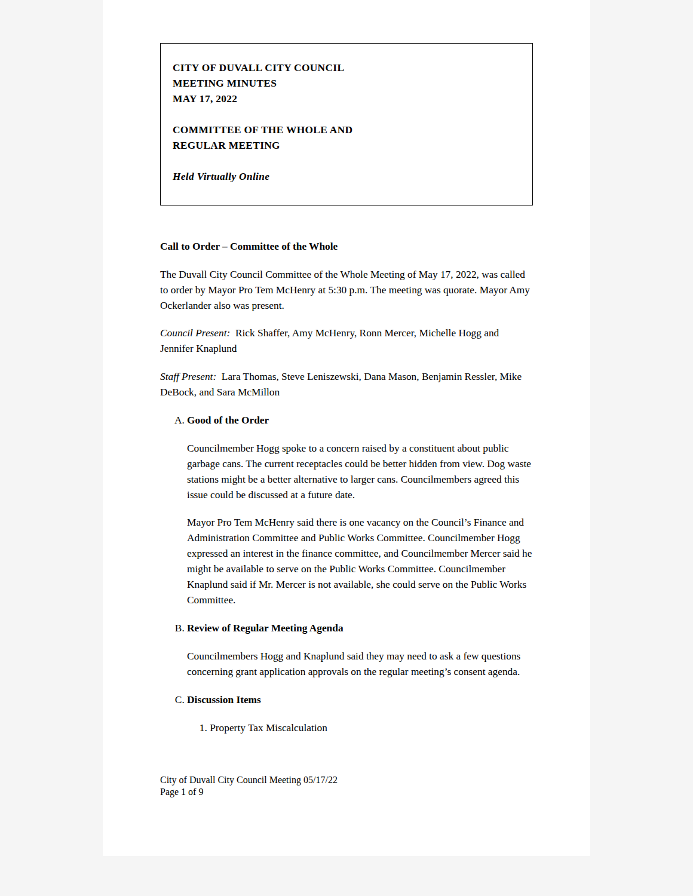CITY OF DUVALL CITY COUNCIL
MEETING MINUTES
MAY 17, 2022
COMMITTEE OF THE WHOLE AND
REGULAR MEETING
Held Virtually Online
Call to Order – Committee of the Whole
The Duvall City Council Committee of the Whole Meeting of May 17, 2022, was called to order by Mayor Pro Tem McHenry at 5:30 p.m. The meeting was quorate. Mayor Amy Ockerlander also was present.
Council Present: Rick Shaffer, Amy McHenry, Ronn Mercer, Michelle Hogg and Jennifer Knaplund
Staff Present: Lara Thomas, Steve Leniszewski, Dana Mason, Benjamin Ressler, Mike DeBock, and Sara McMillon
Good of the Order
Councilmember Hogg spoke to a concern raised by a constituent about public garbage cans. The current receptacles could be better hidden from view. Dog waste stations might be a better alternative to larger cans. Councilmembers agreed this issue could be discussed at a future date.
Mayor Pro Tem McHenry said there is one vacancy on the Council’s Finance and Administration Committee and Public Works Committee. Councilmember Hogg expressed an interest in the finance committee, and Councilmember Mercer said he might be available to serve on the Public Works Committee. Councilmember Knaplund said if Mr. Mercer is not available, she could serve on the Public Works Committee.
Review of Regular Meeting Agenda
Councilmembers Hogg and Knaplund said they may need to ask a few questions concerning grant application approvals on the regular meeting’s consent agenda.
Discussion Items
Property Tax Miscalculation
City of Duvall City Council Meeting 05/17/22
Page 1 of 9